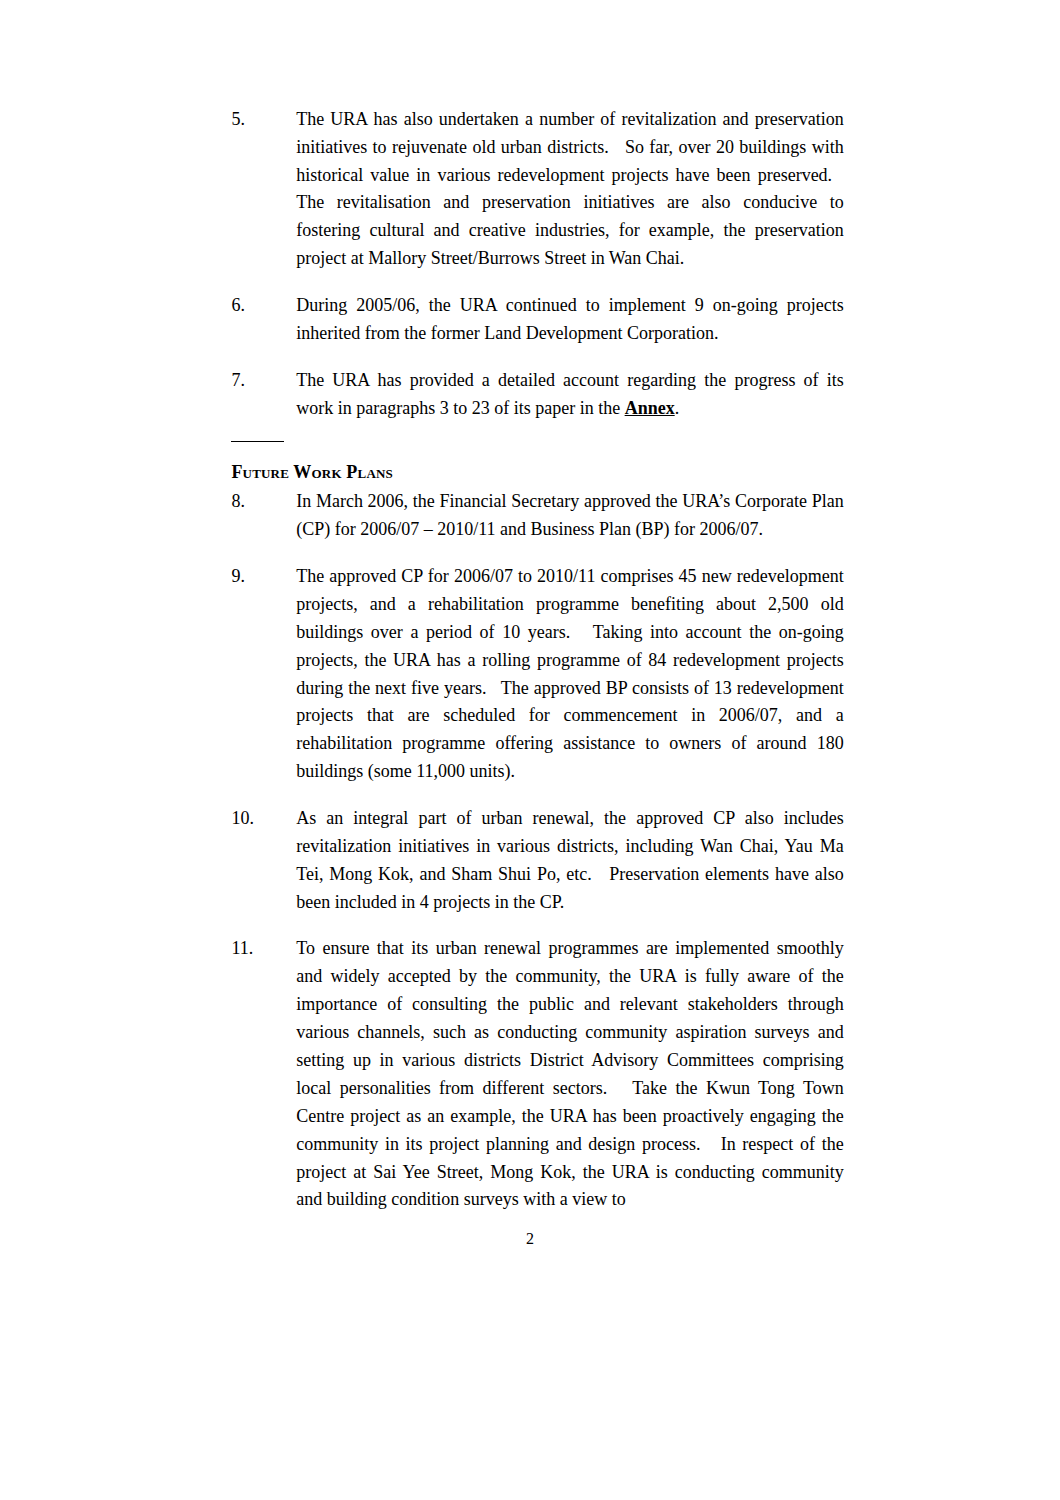5.
The URA has also undertaken a number of revitalization and preservation initiatives to rejuvenate old urban districts. So far, over 20 buildings with historical value in various redevelopment projects have been preserved. The revitalisation and preservation initiatives are also conducive to fostering cultural and creative industries, for example, the preservation project at Mallory Street/Burrows Street in Wan Chai.
6.
During 2005/06, the URA continued to implement 9 on-going projects inherited from the former Land Development Corporation.
7.
The URA has provided a detailed account regarding the progress of its work in paragraphs 3 to 23 of its paper in the Annex.
Future Work Plans
8.
In March 2006, the Financial Secretary approved the URA’s Corporate Plan (CP) for 2006/07 – 2010/11 and Business Plan (BP) for 2006/07.
9.
The approved CP for 2006/07 to 2010/11 comprises 45 new redevelopment projects, and a rehabilitation programme benefiting about 2,500 old buildings over a period of 10 years. Taking into account the on-going projects, the URA has a rolling programme of 84 redevelopment projects during the next five years. The approved BP consists of 13 redevelopment projects that are scheduled for commencement in 2006/07, and a rehabilitation programme offering assistance to owners of around 180 buildings (some 11,000 units).
10.
As an integral part of urban renewal, the approved CP also includes revitalization initiatives in various districts, including Wan Chai, Yau Ma Tei, Mong Kok, and Sham Shui Po, etc. Preservation elements have also been included in 4 projects in the CP.
11.
To ensure that its urban renewal programmes are implemented smoothly and widely accepted by the community, the URA is fully aware of the importance of consulting the public and relevant stakeholders through various channels, such as conducting community aspiration surveys and setting up in various districts District Advisory Committees comprising local personalities from different sectors. Take the Kwun Tong Town Centre project as an example, the URA has been proactively engaging the community in its project planning and design process. In respect of the project at Sai Yee Street, Mong Kok, the URA is conducting community and building condition surveys with a view to
2